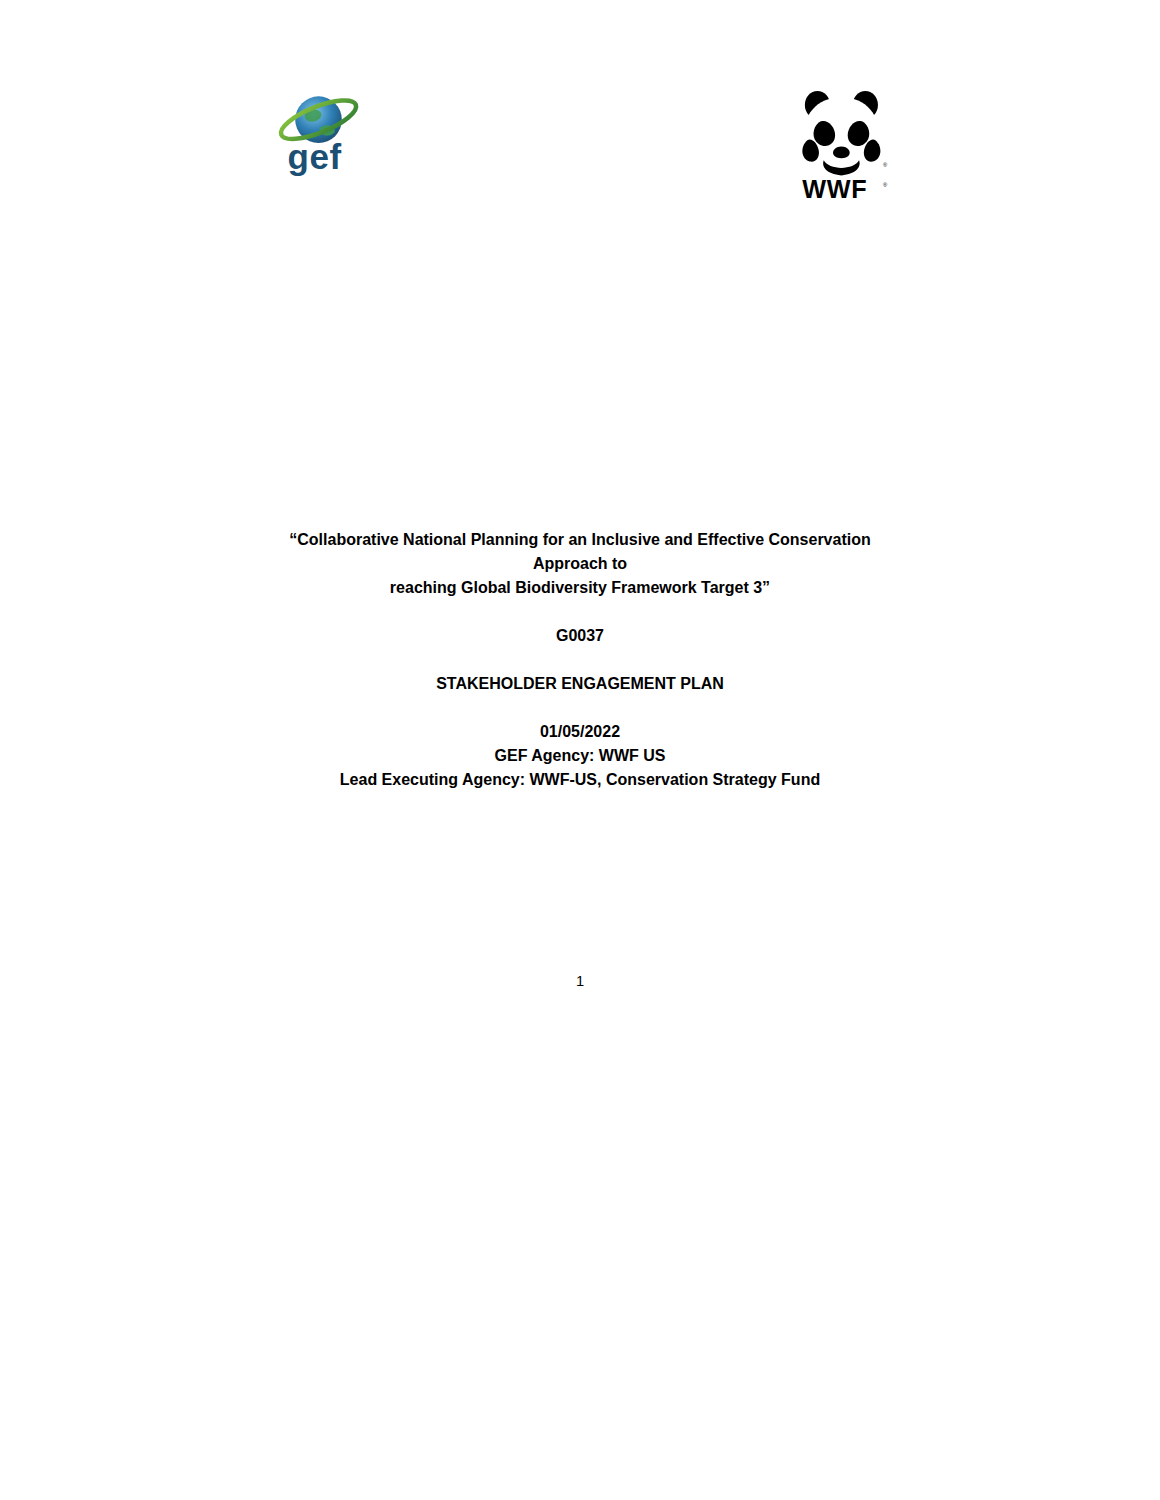gef ® WWF ®
“Collaborative National Planning for an Inclusive and Effective Conservation Approach to
reaching Global Biodiversity Framework Target 3”
G0037
STAKEHOLDER ENGAGEMENT PLAN
01/05/2022
GEF Agency: WWF US
Lead Executing Agency: WWF-US, Conservation Strategy Fund
1